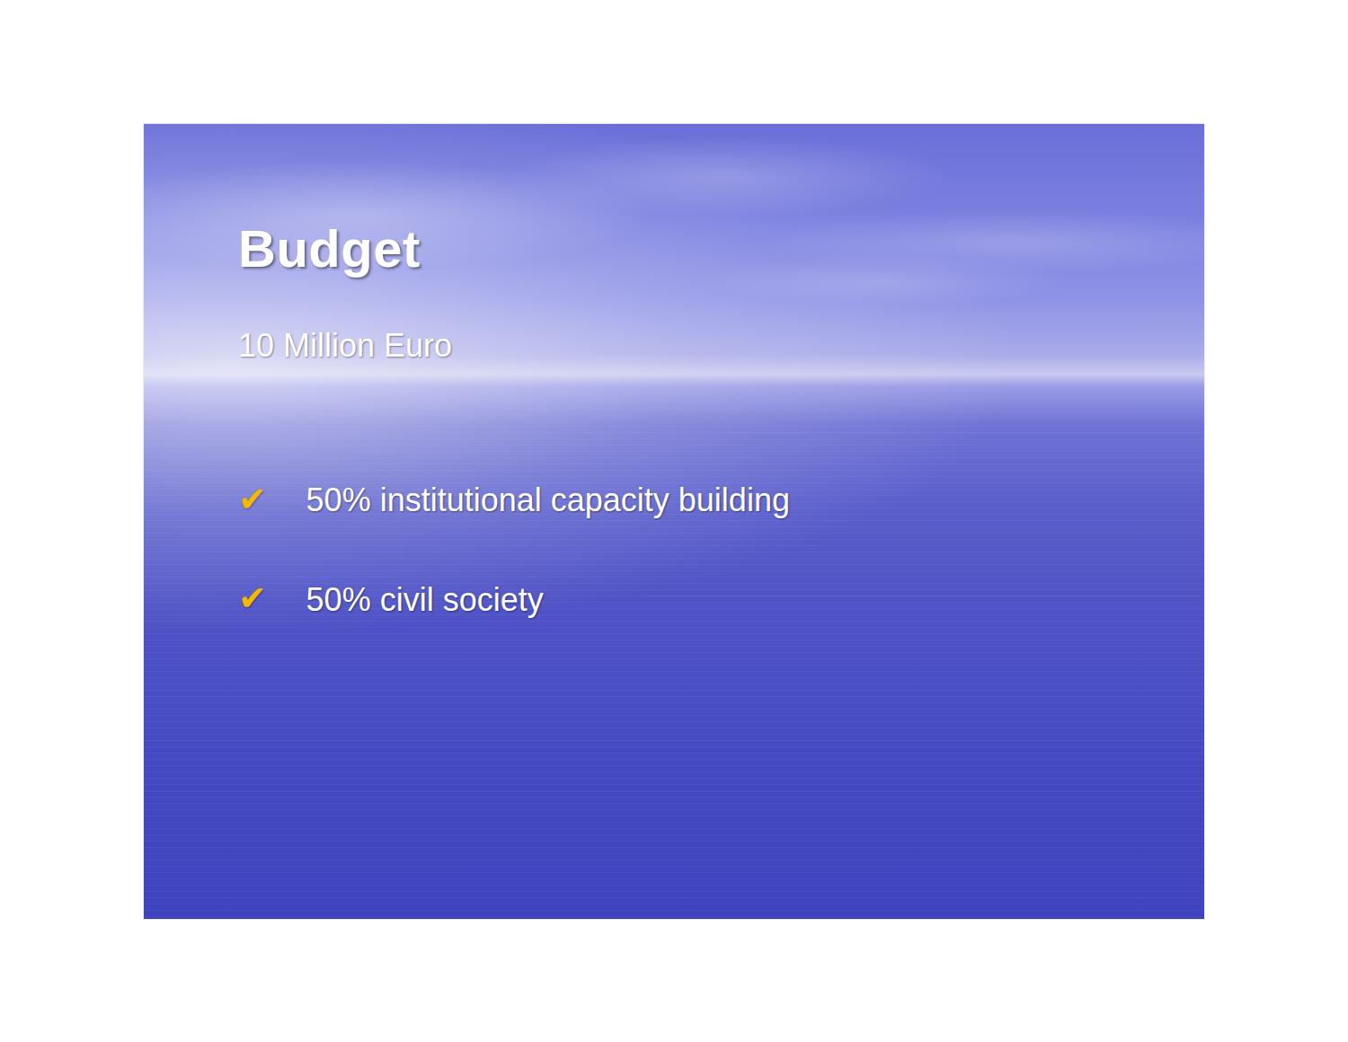Budget
10 Million Euro
50% institutional capacity building
50% civil society